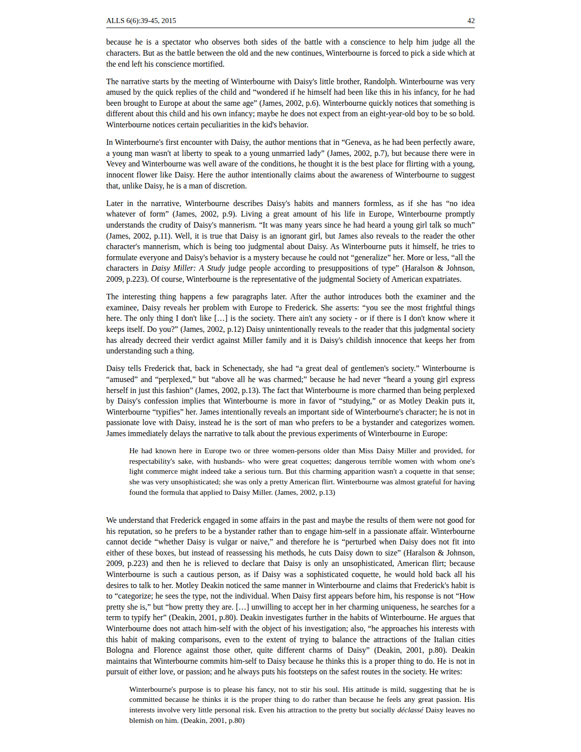ALLS 6(6):39-45, 2015 42
because he is a spectator who observes both sides of the battle with a conscience to help him judge all the characters. But as the battle between the old and the new continues, Winterbourne is forced to pick a side which at the end left his conscience mortified.
The narrative starts by the meeting of Winterbourne with Daisy's little brother, Randolph. Winterbourne was very amused by the quick replies of the child and “wondered if he himself had been like this in his infancy, for he had been brought to Europe at about the same age” (James, 2002, p.6). Winterbourne quickly notices that something is different about this child and his own infancy; maybe he does not expect from an eight-year-old boy to be so bold. Winterbourne notices certain peculiarities in the kid's behavior.
In Winterbourne's first encounter with Daisy, the author mentions that in “Geneva, as he had been perfectly aware, a young man wasn't at liberty to speak to a young unmarried lady” (James, 2002, p.7), but because there were in Vevey and Winterbourne was well aware of the conditions, he thought it is the best place for flirting with a young, innocent flower like Daisy. Here the author intentionally claims about the awareness of Winterbourne to suggest that, unlike Daisy, he is a man of discretion.
Later in the narrative, Winterbourne describes Daisy's habits and manners formless, as if she has “no idea whatever of form” (James, 2002, p.9). Living a great amount of his life in Europe, Winterbourne promptly understands the crudity of Daisy's mannerism. “It was many years since he had heard a young girl talk so much” (James, 2002, p.11). Well, it is true that Daisy is an ignorant girl, but James also reveals to the reader the other character's mannerism, which is being too judgmental about Daisy. As Winterbourne puts it himself, he tries to formulate everyone and Daisy's behavior is a mystery because he could not “generalize” her. More or less, “all the characters in Daisy Miller: A Study judge people according to presuppositions of type” (Haralson & Johnson, 2009, p.223). Of course, Winterbourne is the representative of the judgmental Society of American expatriates.
The interesting thing happens a few paragraphs later. After the author introduces both the examiner and the examinee, Daisy reveals her problem with Europe to Frederick. She asserts: “you see the most frightful things here. The only thing I don't like […] is the society. There ain't any society - or if there is I don't know where it keeps itself. Do you?” (James, 2002, p.12) Daisy unintentionally reveals to the reader that this judgmental society has already decreed their verdict against Miller family and it is Daisy's childish innocence that keeps her from understanding such a thing.
Daisy tells Frederick that, back in Schenectady, she had “a great deal of gentlemen's society.” Winterbourne is “amused” and “perplexed,” but “above all he was charmed;” because he had never “heard a young girl express herself in just this fashion” (James, 2002, p.13). The fact that Winterbourne is more charmed than being perplexed by Daisy's confession implies that Winterbourne is more in favor of “studying,” or as Motley Deakin puts it, Winterbourne “typifies” her. James intentionally reveals an important side of Winterbourne's character; he is not in passionate love with Daisy, instead he is the sort of man who prefers to be a bystander and categorizes women. James immediately delays the narrative to talk about the previous experiments of Winterbourne in Europe:
He had known here in Europe two or three women-persons older than Miss Daisy Miller and provided, for respectability's sake, with husbands- who were great coquettes; dangerous terrible women with whom one's light commerce might indeed take a serious turn. But this charming apparition wasn't a coquette in that sense; she was very unsophisticated; she was only a pretty American flirt. Winterbourne was almost grateful for having found the formula that applied to Daisy Miller. (James, 2002, p.13)
We understand that Frederick engaged in some affairs in the past and maybe the results of them were not good for his reputation, so he prefers to be a bystander rather than to engage him-self in a passionate affair. Winterbourne cannot decide “whether Daisy is vulgar or naive,” and therefore he is “perturbed when Daisy does not fit into either of these boxes, but instead of reassessing his methods, he cuts Daisy down to size” (Haralson & Johnson, 2009, p.223) and then he is relieved to declare that Daisy is only an unsophisticated, American flirt; because Winterbourne is such a cautious person, as if Daisy was a sophisticated coquette, he would hold back all his desires to talk to her. Motley Deakin noticed the same manner in Winterbourne and claims that Frederick's habit is to “categorize; he sees the type, not the individual. When Daisy first appears before him, his response is not “How pretty she is,” but “how pretty they are. […] unwilling to accept her in her charming uniqueness, he searches for a term to typify her” (Deakin, 2001, p.80). Deakin investigates further in the habits of Winterbourne. He argues that Winterbourne does not attach him-self with the object of his investigation; also, “he approaches his interests with this habit of making comparisons, even to the extent of trying to balance the attractions of the Italian cities Bologna and Florence against those other, quite different charms of Daisy” (Deakin, 2001, p.80). Deakin maintains that Winterbourne commits him-self to Daisy because he thinks this is a proper thing to do. He is not in pursuit of either love, or passion; and he always puts his footsteps on the safest routes in the society. He writes:
Winterbourne's purpose is to please his fancy, not to stir his soul. His attitude is mild, suggesting that he is committed because he thinks it is the proper thing to do rather than because he feels any great passion. His interests involve very little personal risk. Even his attraction to the pretty but socially déclassé Daisy leaves no blemish on him. (Deakin, 2001, p.80)